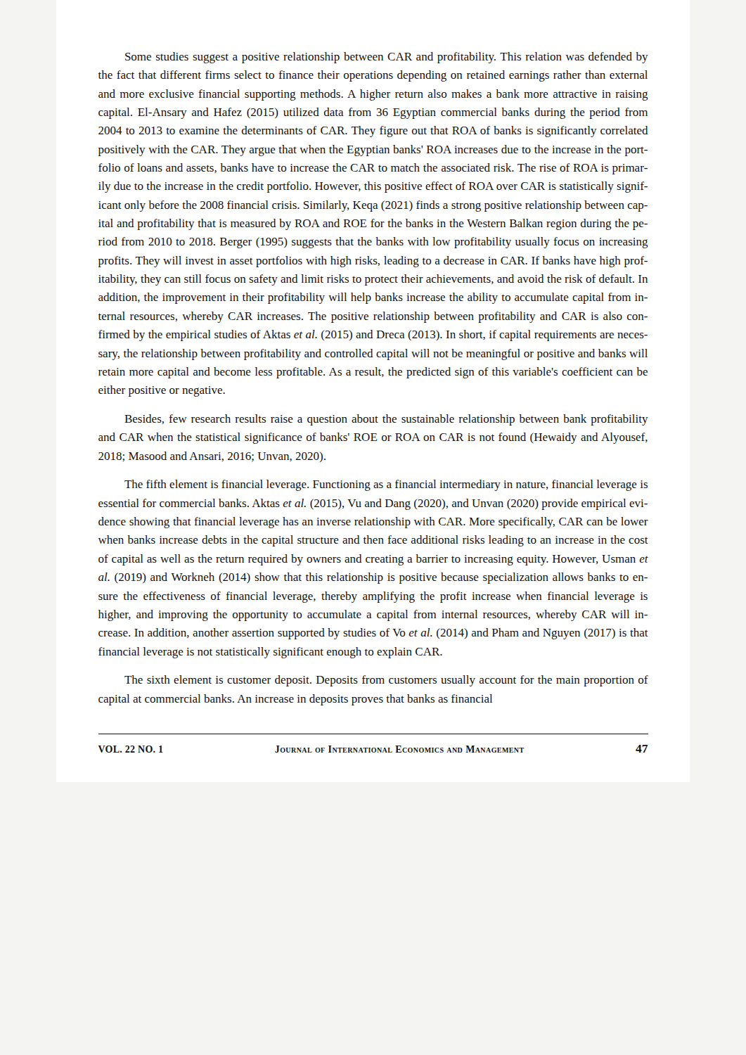Some studies suggest a positive relationship between CAR and profitability. This relation was defended by the fact that different firms select to finance their operations depending on retained earnings rather than external and more exclusive financial supporting methods. A higher return also makes a bank more attractive in raising capital. El-Ansary and Hafez (2015) utilized data from 36 Egyptian commercial banks during the period from 2004 to 2013 to examine the determinants of CAR. They figure out that ROA of banks is significantly correlated positively with the CAR. They argue that when the Egyptian banks' ROA increases due to the increase in the portfolio of loans and assets, banks have to increase the CAR to match the associated risk. The rise of ROA is primarily due to the increase in the credit portfolio. However, this positive effect of ROA over CAR is statistically significant only before the 2008 financial crisis. Similarly, Keqa (2021) finds a strong positive relationship between capital and profitability that is measured by ROA and ROE for the banks in the Western Balkan region during the period from 2010 to 2018. Berger (1995) suggests that the banks with low profitability usually focus on increasing profits. They will invest in asset portfolios with high risks, leading to a decrease in CAR. If banks have high profitability, they can still focus on safety and limit risks to protect their achievements, and avoid the risk of default. In addition, the improvement in their profitability will help banks increase the ability to accumulate capital from internal resources, whereby CAR increases. The positive relationship between profitability and CAR is also confirmed by the empirical studies of Aktas et al. (2015) and Dreca (2013). In short, if capital requirements are necessary, the relationship between profitability and controlled capital will not be meaningful or positive and banks will retain more capital and become less profitable. As a result, the predicted sign of this variable's coefficient can be either positive or negative.
Besides, few research results raise a question about the sustainable relationship between bank profitability and CAR when the statistical significance of banks' ROE or ROA on CAR is not found (Hewaidy and Alyousef, 2018; Masood and Ansari, 2016; Unvan, 2020).
The fifth element is financial leverage. Functioning as a financial intermediary in nature, financial leverage is essential for commercial banks. Aktas et al. (2015), Vu and Dang (2020), and Unvan (2020) provide empirical evidence showing that financial leverage has an inverse relationship with CAR. More specifically, CAR can be lower when banks increase debts in the capital structure and then face additional risks leading to an increase in the cost of capital as well as the return required by owners and creating a barrier to increasing equity. However, Usman et al. (2019) and Workneh (2014) show that this relationship is positive because specialization allows banks to ensure the effectiveness of financial leverage, thereby amplifying the profit increase when financial leverage is higher, and improving the opportunity to accumulate a capital from internal resources, whereby CAR will increase. In addition, another assertion supported by studies of Vo et al. (2014) and Pham and Nguyen (2017) is that financial leverage is not statistically significant enough to explain CAR.
The sixth element is customer deposit. Deposits from customers usually account for the main proportion of capital at commercial banks. An increase in deposits proves that banks as financial
VOL. 22 NO. 1 Journal of International Economics and Management 47